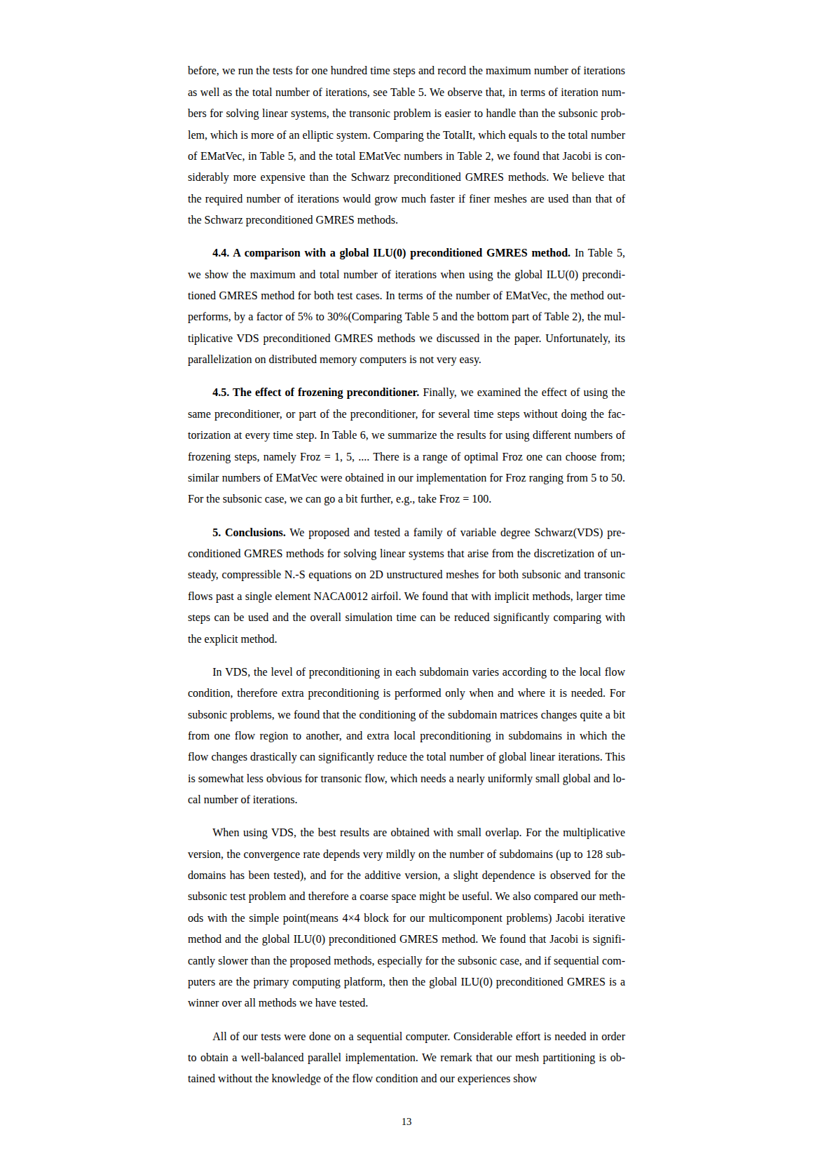before, we run the tests for one hundred time steps and record the maximum number of iterations as well as the total number of iterations, see Table 5. We observe that, in terms of iteration numbers for solving linear systems, the transonic problem is easier to handle than the subsonic problem, which is more of an elliptic system. Comparing the TotalIt, which equals to the total number of EMatVec, in Table 5, and the total EMatVec numbers in Table 2, we found that Jacobi is considerably more expensive than the Schwarz preconditioned GMRES methods. We believe that the required number of iterations would grow much faster if finer meshes are used than that of the Schwarz preconditioned GMRES methods.
4.4. A comparison with a global ILU(0) preconditioned GMRES method. In Table 5, we show the maximum and total number of iterations when using the global ILU(0) preconditioned GMRES method for both test cases. In terms of the number of EMatVec, the method outperforms, by a factor of 5% to 30%(Comparing Table 5 and the bottom part of Table 2), the multiplicative VDS preconditioned GMRES methods we discussed in the paper. Unfortunately, its parallelization on distributed memory computers is not very easy.
4.5. The effect of frozening preconditioner. Finally, we examined the effect of using the same preconditioner, or part of the preconditioner, for several time steps without doing the factorization at every time step. In Table 6, we summarize the results for using different numbers of frozening steps, namely Froz = 1, 5, .... There is a range of optimal Froz one can choose from; similar numbers of EMatVec were obtained in our implementation for Froz ranging from 5 to 50. For the subsonic case, we can go a bit further, e.g., take Froz = 100.
5. Conclusions. We proposed and tested a family of variable degree Schwarz(VDS) preconditioned GMRES methods for solving linear systems that arise from the discretization of unsteady, compressible N.-S equations on 2D unstructured meshes for both subsonic and transonic flows past a single element NACA0012 airfoil. We found that with implicit methods, larger time steps can be used and the overall simulation time can be reduced significantly comparing with the explicit method.
In VDS, the level of preconditioning in each subdomain varies according to the local flow condition, therefore extra preconditioning is performed only when and where it is needed. For subsonic problems, we found that the conditioning of the subdomain matrices changes quite a bit from one flow region to another, and extra local preconditioning in subdomains in which the flow changes drastically can significantly reduce the total number of global linear iterations. This is somewhat less obvious for transonic flow, which needs a nearly uniformly small global and local number of iterations.
When using VDS, the best results are obtained with small overlap. For the multiplicative version, the convergence rate depends very mildly on the number of subdomains (up to 128 subdomains has been tested), and for the additive version, a slight dependence is observed for the subsonic test problem and therefore a coarse space might be useful. We also compared our methods with the simple point(means 4×4 block for our multicomponent problems) Jacobi iterative method and the global ILU(0) preconditioned GMRES method. We found that Jacobi is significantly slower than the proposed methods, especially for the subsonic case, and if sequential computers are the primary computing platform, then the global ILU(0) preconditioned GMRES is a winner over all methods we have tested.
All of our tests were done on a sequential computer. Considerable effort is needed in order to obtain a well-balanced parallel implementation. We remark that our mesh partitioning is obtained without the knowledge of the flow condition and our experiences show
13